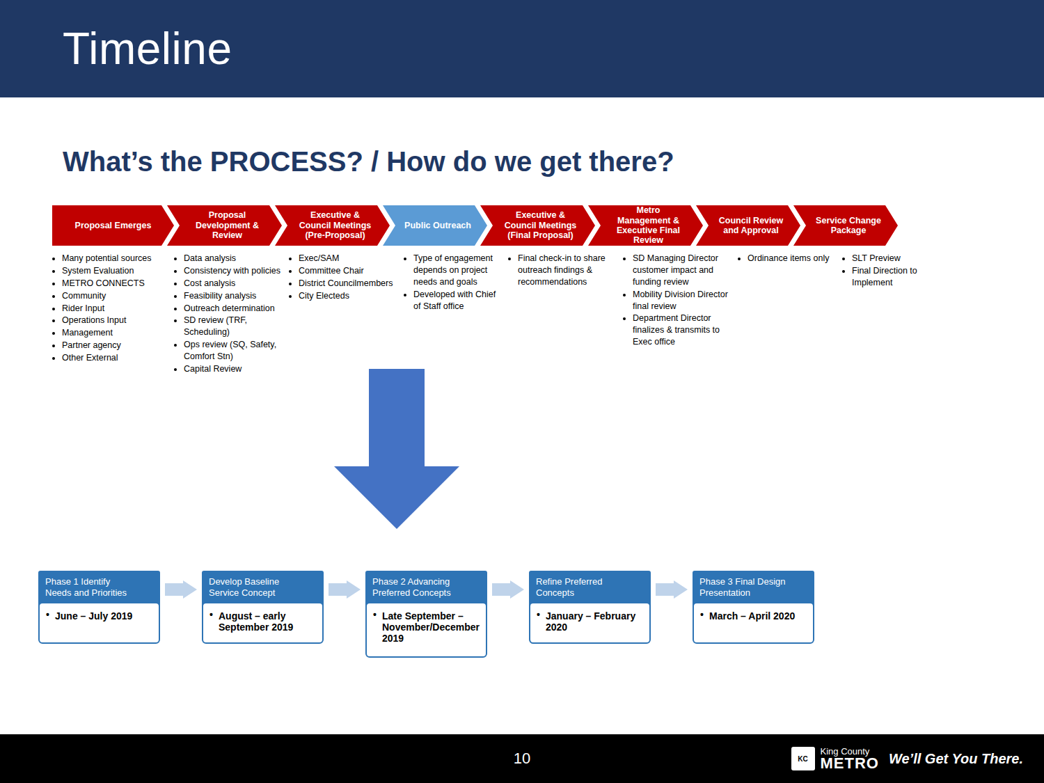Timeline
What’s the PROCESS? / How do we get there?
Proposal Emerges
Proposal
Development &
Review
Executive &
Council Meetings
(Pre-Proposal)
Public Outreach
Executive &
Council Meetings
(Final Proposal)
Metro
Management &
Executive Final
Review
Council Review
and Approval
Service Change
Package
Many potential sources
System Evaluation
METRO CONNECTS
Community
Rider Input
Operations Input
Management
Partner agency
Other External
Data analysis
Consistency with policies
Cost analysis
Feasibility analysis
Outreach determination
SD review (TRF, Scheduling)
Ops review (SQ, Safety, Comfort Stn)
Capital Review
Exec/SAM
Committee Chair
District Councilmembers
City Electeds
Type of engagement depends on project needs and goals
Developed with Chief of Staff office
Final check-in to share outreach findings & recommendations
SD Managing Director customer impact and funding review
Mobility Division Director final review
Department Director finalizes & transmits to Exec office
Ordinance items only
SLT Preview
Final Direction to Implement
Phase 1 Identify
Needs and Priorities
June – July 2019
Develop Baseline
Service Concept
August – early September 2019
Phase 2 Advancing
Preferred Concepts
Late September – November/December 2019
Refine Preferred
Concepts
January – February 2020
Phase 3 Final Design
Presentation
March – April 2020
10
KC
King County
METRO
We’ll Get You There.